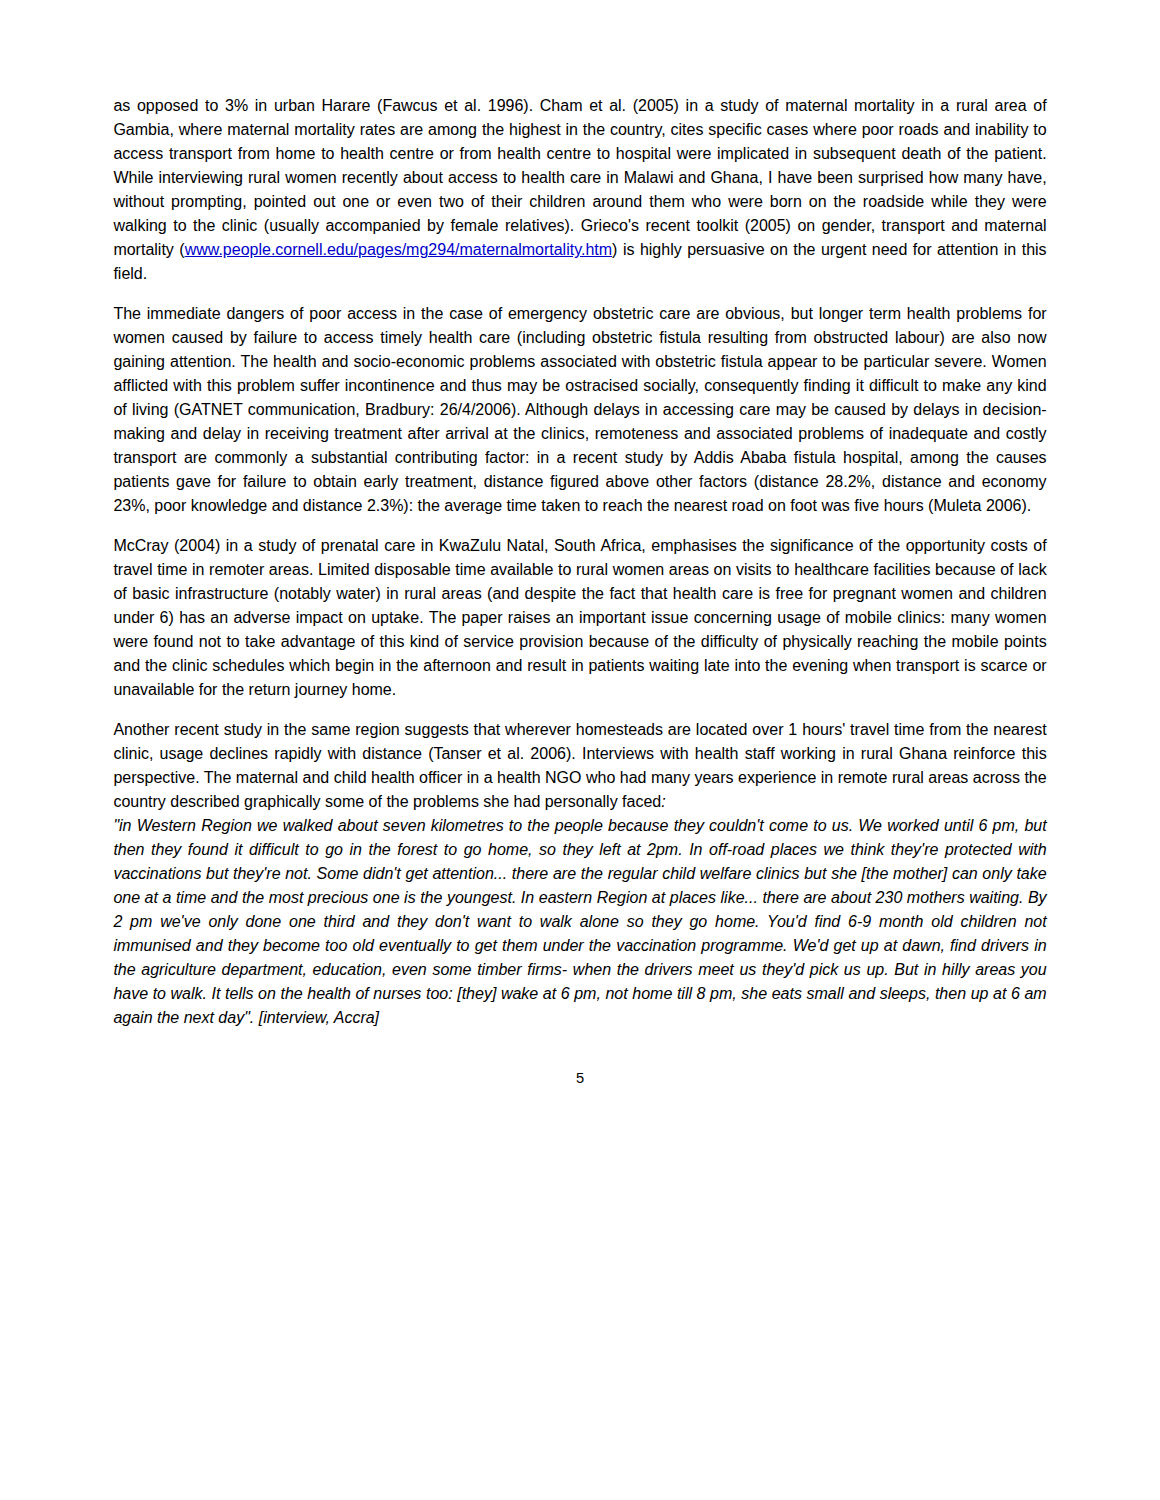as opposed to 3% in urban Harare (Fawcus et al. 1996). Cham et al. (2005) in a study of maternal mortality in a rural area of Gambia, where maternal mortality rates are among the highest in the country, cites specific cases where poor roads and inability to access transport from home to health centre or from health centre to hospital were implicated in subsequent death of the patient. While interviewing rural women recently about access to health care in Malawi and Ghana, I have been surprised how many have, without prompting, pointed out one or even two of their children around them who were born on the roadside while they were walking to the clinic (usually accompanied by female relatives). Grieco's recent toolkit (2005) on gender, transport and maternal mortality (www.people.cornell.edu/pages/mg294/maternalmortality.htm) is highly persuasive on the urgent need for attention in this field.
The immediate dangers of poor access in the case of emergency obstetric care are obvious, but longer term health problems for women caused by failure to access timely health care (including obstetric fistula resulting from obstructed labour) are also now gaining attention. The health and socio-economic problems associated with obstetric fistula appear to be particular severe. Women afflicted with this problem suffer incontinence and thus may be ostracised socially, consequently finding it difficult to make any kind of living (GATNET communication, Bradbury: 26/4/2006). Although delays in accessing care may be caused by delays in decision-making and delay in receiving treatment after arrival at the clinics, remoteness and associated problems of inadequate and costly transport are commonly a substantial contributing factor: in a recent study by Addis Ababa fistula hospital, among the causes patients gave for failure to obtain early treatment, distance figured above other factors (distance 28.2%, distance and economy 23%, poor knowledge and distance 2.3%): the average time taken to reach the nearest road on foot was five hours (Muleta 2006).
McCray (2004) in a study of prenatal care in KwaZulu Natal, South Africa, emphasises the significance of the opportunity costs of travel time in remoter areas. Limited disposable time available to rural women areas on visits to healthcare facilities because of lack of basic infrastructure (notably water) in rural areas (and despite the fact that health care is free for pregnant women and children under 6) has an adverse impact on uptake. The paper raises an important issue concerning usage of mobile clinics: many women were found not to take advantage of this kind of service provision because of the difficulty of physically reaching the mobile points and the clinic schedules which begin in the afternoon and result in patients waiting late into the evening when transport is scarce or unavailable for the return journey home.
Another recent study in the same region suggests that wherever homesteads are located over 1 hours' travel time from the nearest clinic, usage declines rapidly with distance (Tanser et al. 2006). Interviews with health staff working in rural Ghana reinforce this perspective. The maternal and child health officer in a health NGO who had many years experience in remote rural areas across the country described graphically some of the problems she had personally faced:
"in Western Region we walked about seven kilometres to the people because they couldn't come to us. We worked until 6 pm, but then they found it difficult to go in the forest to go home, so they left at 2pm. In off-road places we think they're protected with vaccinations but they're not. Some didn't get attention... there are the regular child welfare clinics but she [the mother] can only take one at a time and the most precious one is the youngest. In eastern Region at places like... there are about 230 mothers waiting. By 2 pm we've only done one third and they don't want to walk alone so they go home. You'd find 6-9 month old children not immunised and they become too old eventually to get them under the vaccination programme. We'd get up at dawn, find drivers in the agriculture department, education, even some timber firms- when the drivers meet us they'd pick us up. But in hilly areas you have to walk. It tells on the health of nurses too: [they] wake at 6 pm, not home till 8 pm, she eats small and sleeps, then up at 6 am again the next day". [interview, Accra]
5